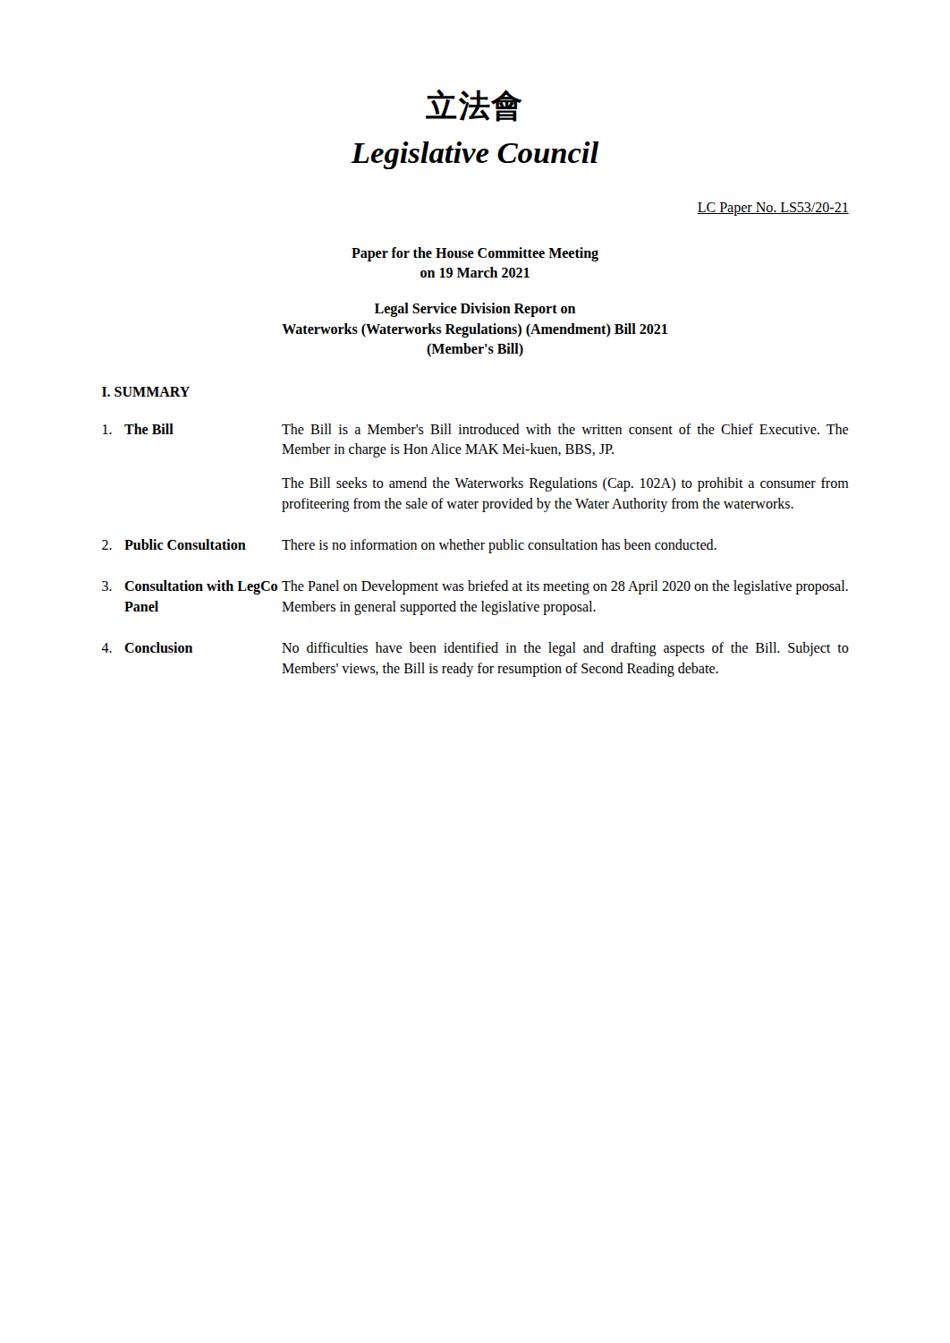立法會
Legislative Council
LC Paper No. LS53/20-21
Paper for the House Committee Meeting
on 19 March 2021
Legal Service Division Report on
Waterworks (Waterworks Regulations) (Amendment) Bill 2021
(Member's Bill)
I. SUMMARY
| 1. | The Bill | The Bill is a Member's Bill introduced with the written consent of the Chief Executive. The Member in charge is Hon Alice MAK Mei-kuen, BBS, JP. The Bill seeks to amend the Waterworks Regulations (Cap. 102A) to prohibit a consumer from profiteering from the sale of water provided by the Water Authority from the waterworks. |
| 2. | Public Consultation | There is no information on whether public consultation has been conducted. |
| 3. | Consultation with LegCo Panel | The Panel on Development was briefed at its meeting on 28 April 2020 on the legislative proposal. Members in general supported the legislative proposal. |
| 4. | Conclusion | No difficulties have been identified in the legal and drafting aspects of the Bill. Subject to Members' views, the Bill is ready for resumption of Second Reading debate. |